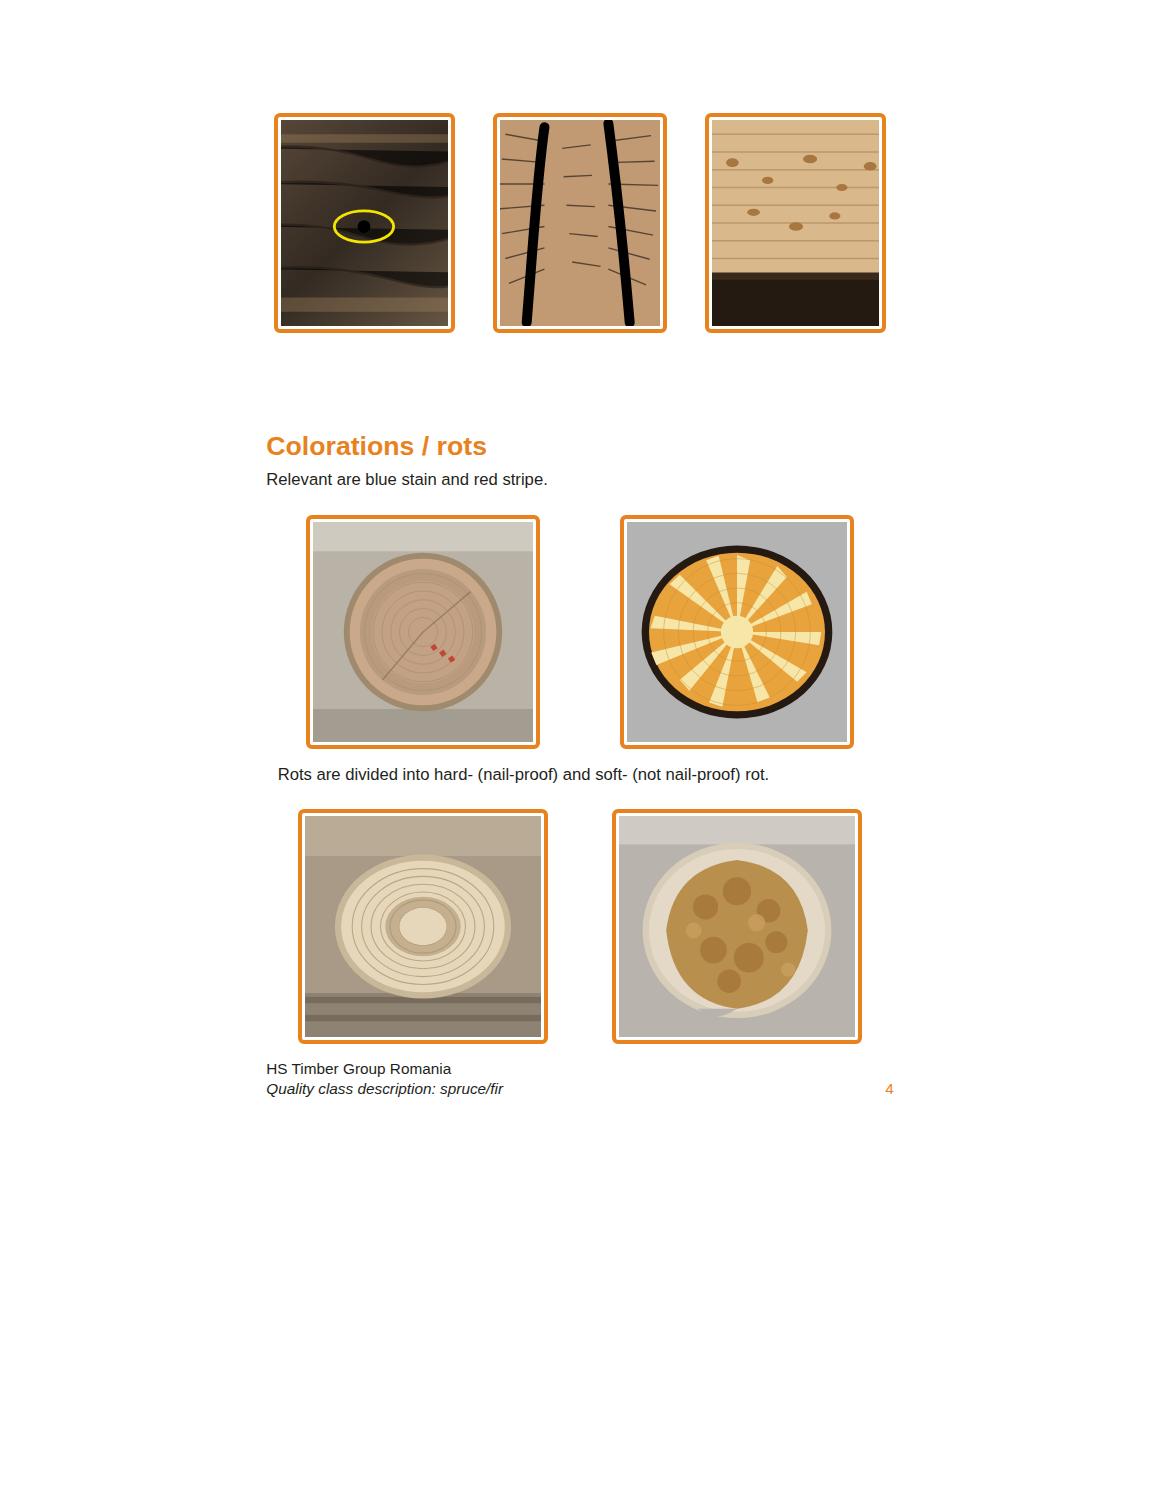Colorations / rots
Relevant are blue stain and red stripe.
Rots are divided into hard- (nail-proof) and soft- (not nail-proof) rot.
HS Timber Group Romania
Quality class description: spruce/fir
4